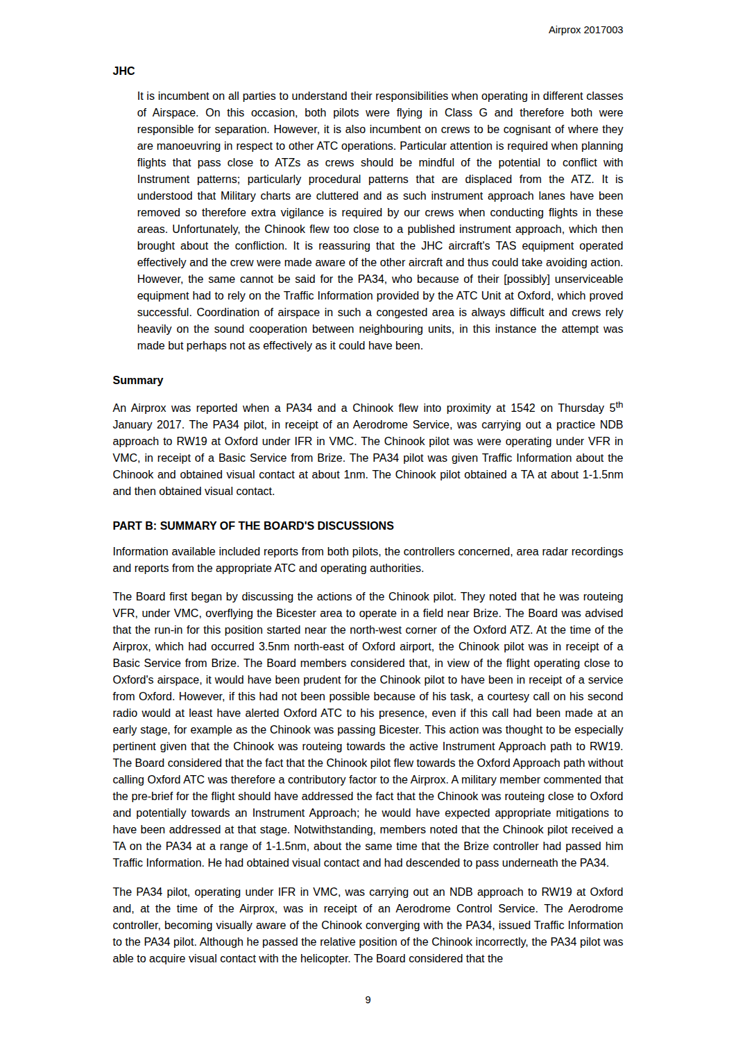Airprox 2017003
JHC
It is incumbent on all parties to understand their responsibilities when operating in different classes of Airspace. On this occasion, both pilots were flying in Class G and therefore both were responsible for separation. However, it is also incumbent on crews to be cognisant of where they are manoeuvring in respect to other ATC operations. Particular attention is required when planning flights that pass close to ATZs as crews should be mindful of the potential to conflict with Instrument patterns; particularly procedural patterns that are displaced from the ATZ. It is understood that Military charts are cluttered and as such instrument approach lanes have been removed so therefore extra vigilance is required by our crews when conducting flights in these areas. Unfortunately, the Chinook flew too close to a published instrument approach, which then brought about the confliction. It is reassuring that the JHC aircraft's TAS equipment operated effectively and the crew were made aware of the other aircraft and thus could take avoiding action. However, the same cannot be said for the PA34, who because of their [possibly] unserviceable equipment had to rely on the Traffic Information provided by the ATC Unit at Oxford, which proved successful. Coordination of airspace in such a congested area is always difficult and crews rely heavily on the sound cooperation between neighbouring units, in this instance the attempt was made but perhaps not as effectively as it could have been.
Summary
An Airprox was reported when a PA34 and a Chinook flew into proximity at 1542 on Thursday 5th January 2017. The PA34 pilot, in receipt of an Aerodrome Service, was carrying out a practice NDB approach to RW19 at Oxford under IFR in VMC. The Chinook pilot was were operating under VFR in VMC, in receipt of a Basic Service from Brize. The PA34 pilot was given Traffic Information about the Chinook and obtained visual contact at about 1nm. The Chinook pilot obtained a TA at about 1-1.5nm and then obtained visual contact.
PART B: SUMMARY OF THE BOARD'S DISCUSSIONS
Information available included reports from both pilots, the controllers concerned, area radar recordings and reports from the appropriate ATC and operating authorities.
The Board first began by discussing the actions of the Chinook pilot. They noted that he was routeing VFR, under VMC, overflying the Bicester area to operate in a field near Brize. The Board was advised that the run-in for this position started near the north-west corner of the Oxford ATZ. At the time of the Airprox, which had occurred 3.5nm north-east of Oxford airport, the Chinook pilot was in receipt of a Basic Service from Brize. The Board members considered that, in view of the flight operating close to Oxford's airspace, it would have been prudent for the Chinook pilot to have been in receipt of a service from Oxford. However, if this had not been possible because of his task, a courtesy call on his second radio would at least have alerted Oxford ATC to his presence, even if this call had been made at an early stage, for example as the Chinook was passing Bicester. This action was thought to be especially pertinent given that the Chinook was routeing towards the active Instrument Approach path to RW19. The Board considered that the fact that the Chinook pilot flew towards the Oxford Approach path without calling Oxford ATC was therefore a contributory factor to the Airprox. A military member commented that the pre-brief for the flight should have addressed the fact that the Chinook was routeing close to Oxford and potentially towards an Instrument Approach; he would have expected appropriate mitigations to have been addressed at that stage. Notwithstanding, members noted that the Chinook pilot received a TA on the PA34 at a range of 1-1.5nm, about the same time that the Brize controller had passed him Traffic Information. He had obtained visual contact and had descended to pass underneath the PA34.
The PA34 pilot, operating under IFR in VMC, was carrying out an NDB approach to RW19 at Oxford and, at the time of the Airprox, was in receipt of an Aerodrome Control Service. The Aerodrome controller, becoming visually aware of the Chinook converging with the PA34, issued Traffic Information to the PA34 pilot. Although he passed the relative position of the Chinook incorrectly, the PA34 pilot was able to acquire visual contact with the helicopter. The Board considered that the
9